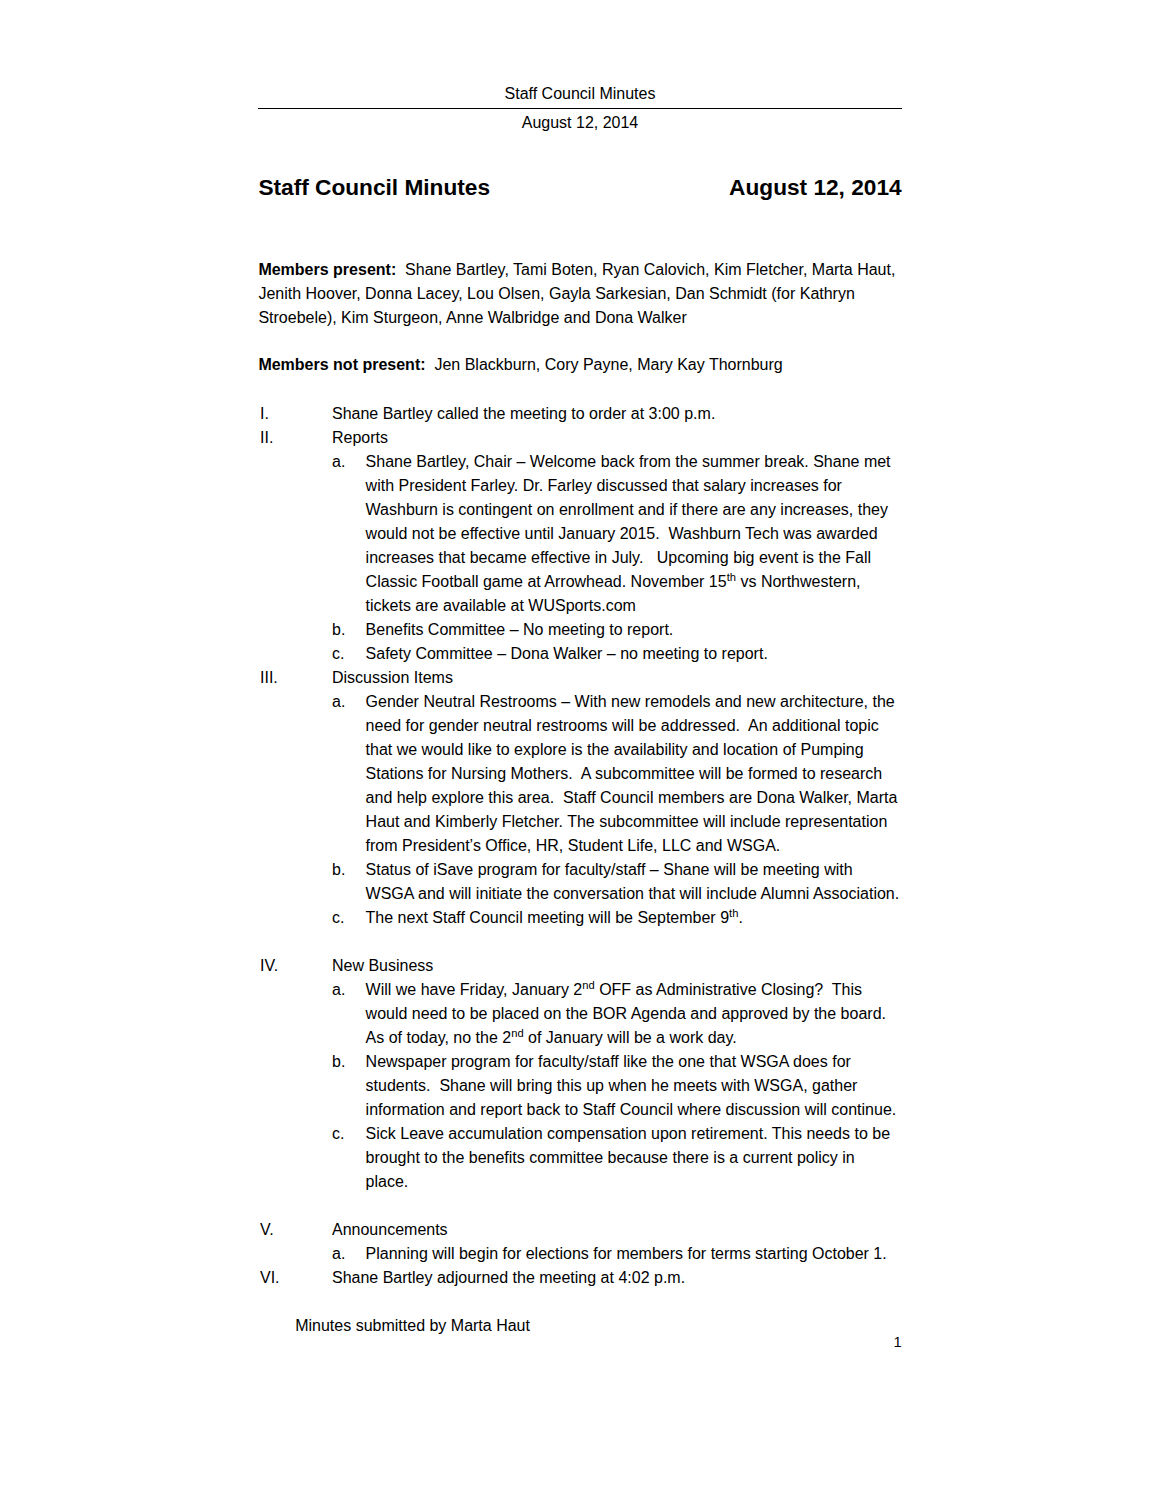Staff Council Minutes
August 12, 2014
Staff Council Minutes August 12, 2014
Members present: Shane Bartley, Tami Boten, Ryan Calovich, Kim Fletcher, Marta Haut, Jenith Hoover, Donna Lacey, Lou Olsen, Gayla Sarkesian, Dan Schmidt (for Kathryn Stroebele), Kim Sturgeon, Anne Walbridge and Dona Walker
Members not present: Jen Blackburn, Cory Payne, Mary Kay Thornburg
I. Shane Bartley called the meeting to order at 3:00 p.m.
II. Reports
a. Shane Bartley, Chair – Welcome back from the summer break. Shane met with President Farley. Dr. Farley discussed that salary increases for Washburn is contingent on enrollment and if there are any increases, they would not be effective until January 2015. Washburn Tech was awarded increases that became effective in July. Upcoming big event is the Fall Classic Football game at Arrowhead. November 15th vs Northwestern, tickets are available at WUSports.com
b. Benefits Committee – No meeting to report.
c. Safety Committee – Dona Walker – no meeting to report.
III. Discussion Items
a. Gender Neutral Restrooms – With new remodels and new architecture, the need for gender neutral restrooms will be addressed. An additional topic that we would like to explore is the availability and location of Pumping Stations for Nursing Mothers. A subcommittee will be formed to research and help explore this area. Staff Council members are Dona Walker, Marta Haut and Kimberly Fletcher. The subcommittee will include representation from President’s Office, HR, Student Life, LLC and WSGA.
b. Status of iSave program for faculty/staff – Shane will be meeting with WSGA and will initiate the conversation that will include Alumni Association.
c. The next Staff Council meeting will be September 9th.
IV. New Business
a. Will we have Friday, January 2nd OFF as Administrative Closing? This would need to be placed on the BOR Agenda and approved by the board. As of today, no the 2nd of January will be a work day.
b. Newspaper program for faculty/staff like the one that WSGA does for students. Shane will bring this up when he meets with WSGA, gather information and report back to Staff Council where discussion will continue.
c. Sick Leave accumulation compensation upon retirement. This needs to be brought to the benefits committee because there is a current policy in place.
V. Announcements
a. Planning will begin for elections for members for terms starting October 1.
VI. Shane Bartley adjourned the meeting at 4:02 p.m.
Minutes submitted by Marta Haut
1